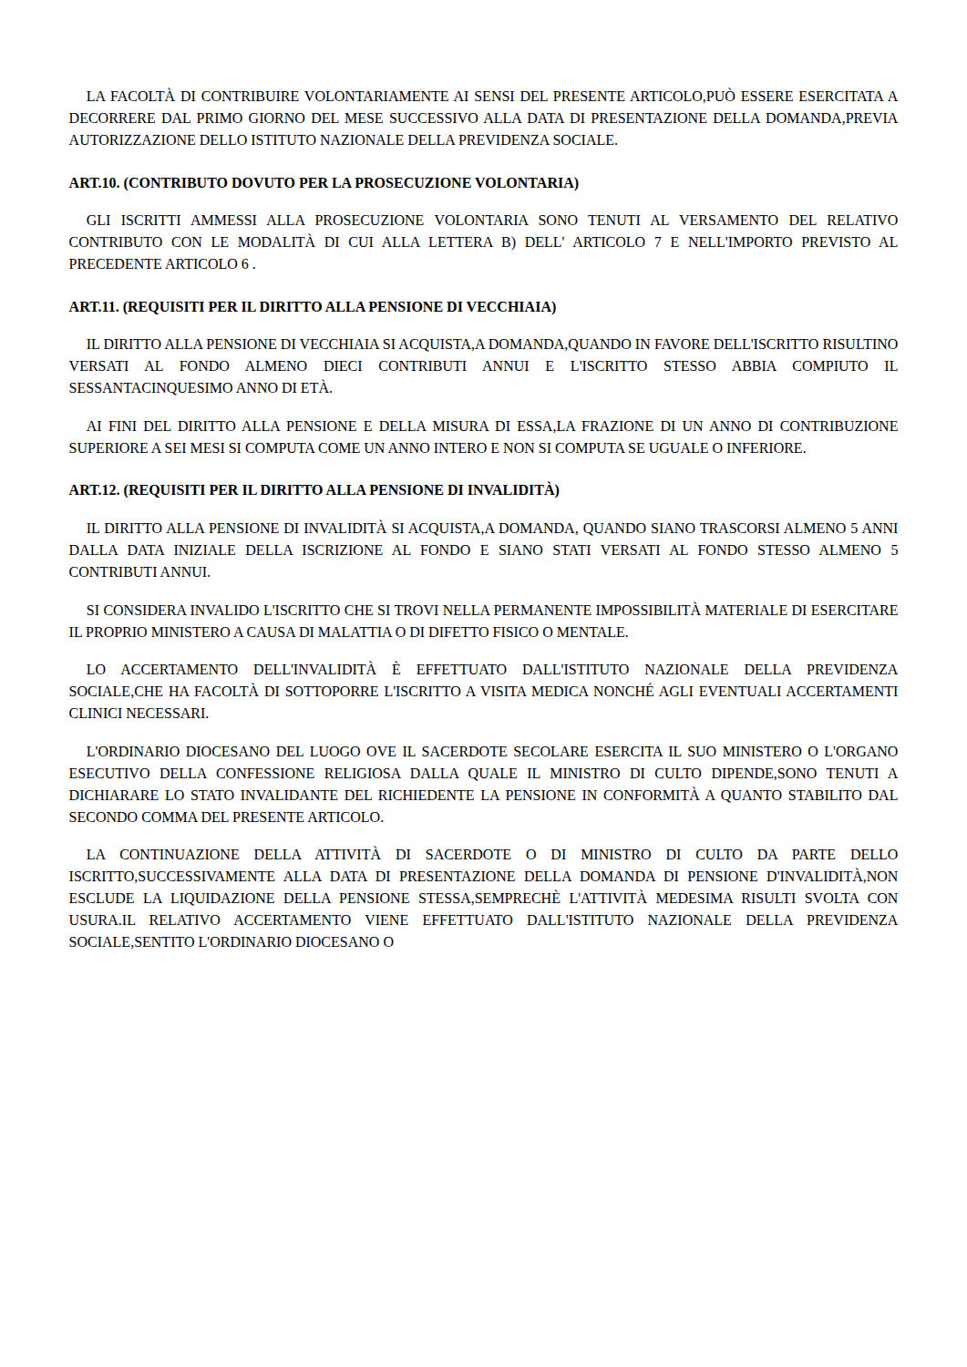La facoltà di contribuire volontariamente ai sensi del presente articolo,può essere esercitata a decorrere dal primo giorno del mese successivo alla data di presentazione della domanda,previa autorizzazione dello Istituto nazionale della previdenza sociale.
Art.10. (Contributo dovuto per la prosecuzione volontaria)
Gli iscritti ammessi alla prosecuzione volontaria sono tenuti al versamento del relativo contributo con le modalità di cui alla lettera b) dell' articolo 7 e nell'importo previsto al precedente articolo 6 .
Art.11. (Requisiti per il diritto alla pensione di vecchiaia)
Il diritto alla pensione di vecchiaia si acquista,a domanda,quando in favore dell'iscritto risultino versati al Fondo almeno dieci contributi annui e l'iscritto stesso abbia compiuto il sessantacinquesimo anno di età.
Ai fini del diritto alla pensione e della misura di essa,la frazione di un anno di contribuzione superiore a sei mesi si computa come un anno intero e non si computa se uguale o inferiore.
Art.12. (Requisiti per il diritto alla pensione di invalidità)
Il diritto alla pensione di invalidità si acquista,a domanda, quando siano trascorsi almeno 5 anni dalla data iniziale della iscrizione al Fondo e siano stati versati al Fondo stesso almeno 5 contributi annui.
Si considera invalido l'iscritto che si trovi nella permanente impossibilità materiale di esercitare il proprio ministero a causa di malattia o di difetto fisico o mentale.
Lo accertamento dell'invalidità è effettuato dall'Istituto nazionale della previdenza sociale,che ha facoltà di sottoporre l'iscritto a visita medica nonché agli eventuali accertamenti clinici necessari.
L'ordinario diocesano del luogo ove il sacerdote secolare esercita il suo ministero o l'organo esecutivo della confessione religiosa dalla quale il ministro di culto dipende,sono tenuti a dichiarare lo stato invalidante del richiedente la pensione in conformità a quanto stabilito dal secondo comma del presente articolo.
La continuazione della attività di sacerdote o di ministro di culto da parte dello iscritto,successivamente alla data di presentazione della domanda di pensione d'invalidità,non esclude la liquidazione della pensione stessa,semprechè l'attività medesima risulti svolta con usura.Il relativo accertamento viene effettuato dall'Istituto nazionale della previdenza sociale,sentito l'ordinario diocesano o